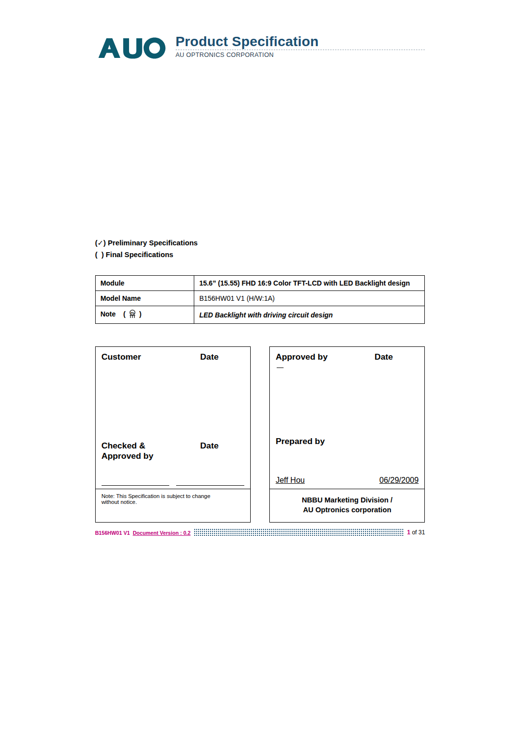Product Specification
AU OPTRONICS CORPORATION
(✓) Preliminary Specifications
( ) Final Specifications
| Module | 15.6” (15.55) FHD 16:9 Color TFT-LCD with LED Backlight design |
| Model Name | B156HW01 V1 (H/W:1A) |
| Note ( Pb ) | LED Backlight with driving circuit design |
Customer Date
Checked &
Approved by Date
Note: This Specification is subject to change
without notice.
Approved by Date
Prepared by
Jeff Hou 06/29/2009
NBBU Marketing Division /
AU Optronics corporation
B156HW01 V1 Document Version : 0.2
1 of 31